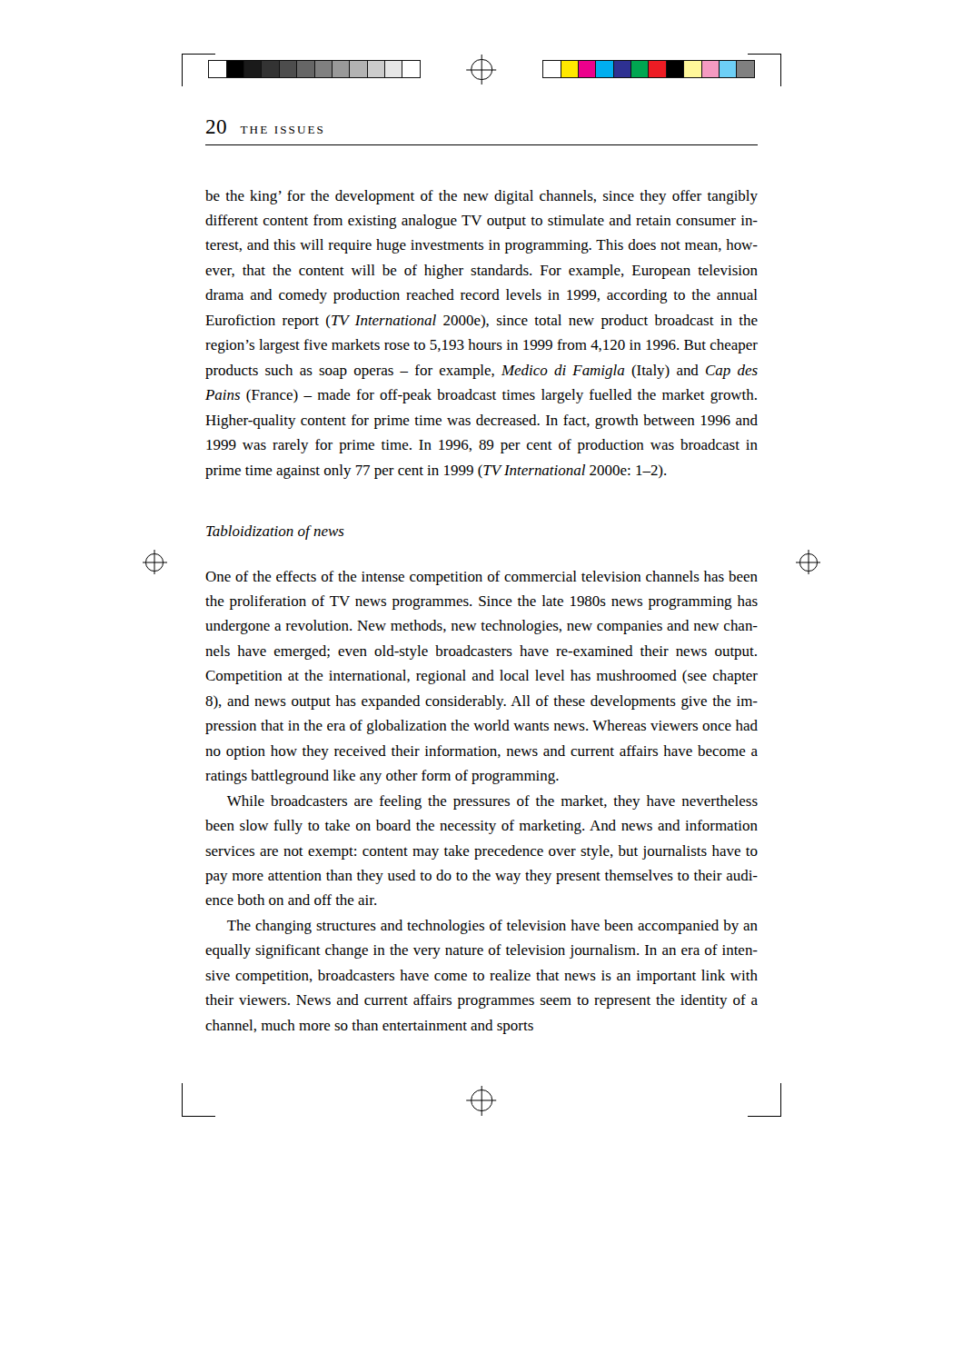20 The Issues
be the king’ for the development of the new digital channels, since they offer tangibly different content from existing analogue TV output to stimulate and retain consumer interest, and this will require huge investments in programming. This does not mean, however, that the content will be of higher standards. For example, European television drama and comedy production reached record levels in 1999, according to the annual Eurofiction report (TV International 2000e), since total new product broadcast in the region’s largest five markets rose to 5,193 hours in 1999 from 4,120 in 1996. But cheaper products such as soap operas – for example, Medico di Famigla (Italy) and Cap des Pains (France) – made for off-peak broadcast times largely fuelled the market growth. Higher-quality content for prime time was decreased. In fact, growth between 1996 and 1999 was rarely for prime time. In 1996, 89 per cent of production was broadcast in prime time against only 77 per cent in 1999 (TV International 2000e: 1–2).
Tabloidization of news
One of the effects of the intense competition of commercial television channels has been the proliferation of TV news programmes. Since the late 1980s news programming has undergone a revolution. New methods, new technologies, new companies and new channels have emerged; even old-style broadcasters have re-examined their news output. Competition at the international, regional and local level has mushroomed (see chapter 8), and news output has expanded considerably. All of these developments give the impression that in the era of globalization the world wants news. Whereas viewers once had no option how they received their information, news and current affairs have become a ratings battleground like any other form of programming.
While broadcasters are feeling the pressures of the market, they have nevertheless been slow fully to take on board the necessity of marketing. And news and information services are not exempt: content may take precedence over style, but journalists have to pay more attention than they used to do to the way they present themselves to their audience both on and off the air.
The changing structures and technologies of television have been accompanied by an equally significant change in the very nature of television journalism. In an era of intensive competition, broadcasters have come to realize that news is an important link with their viewers. News and current affairs programmes seem to represent the identity of a channel, much more so than entertainment and sports